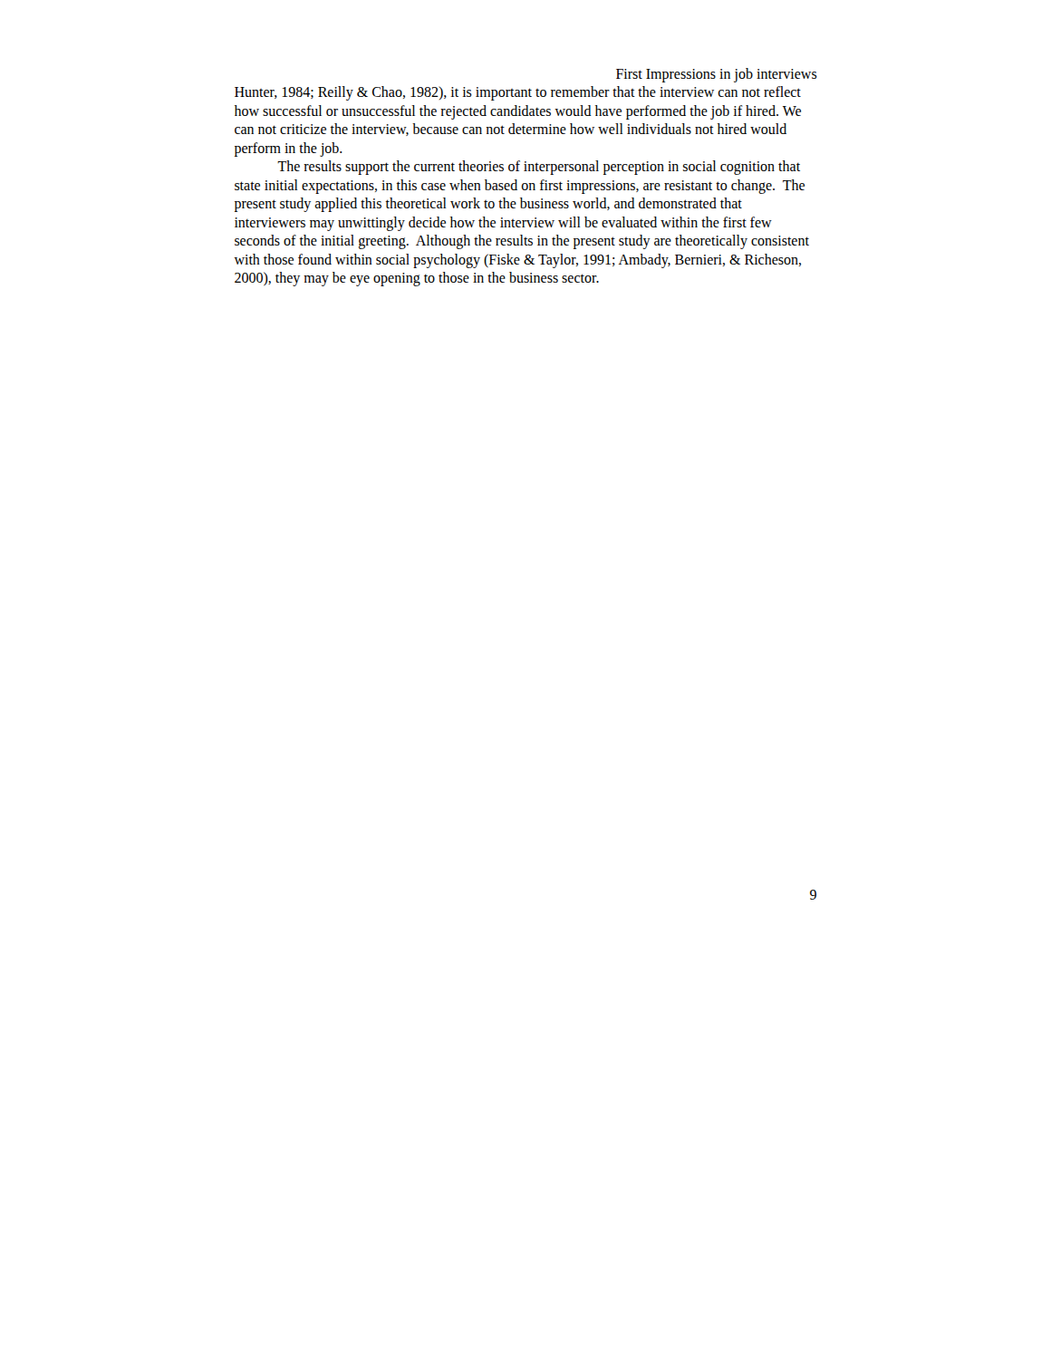First Impressions in job interviews
Hunter, 1984; Reilly & Chao, 1982), it is important to remember that the interview can not reflect how successful or unsuccessful the rejected candidates would have performed the job if hired. We can not criticize the interview, because can not determine how well individuals not hired would perform in the job.
The results support the current theories of interpersonal perception in social cognition that state initial expectations, in this case when based on first impressions, are resistant to change. The present study applied this theoretical work to the business world, and demonstrated that interviewers may unwittingly decide how the interview will be evaluated within the first few seconds of the initial greeting. Although the results in the present study are theoretically consistent with those found within social psychology (Fiske & Taylor, 1991; Ambady, Bernieri, & Richeson, 2000), they may be eye opening to those in the business sector.
9